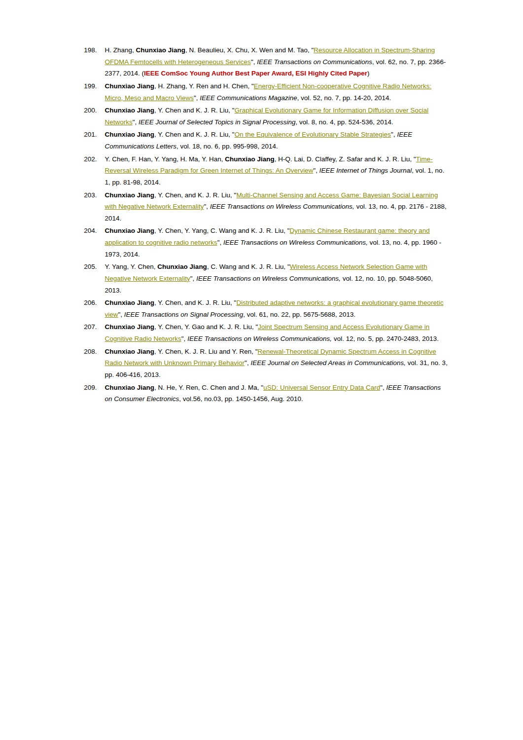198. H. Zhang, Chunxiao Jiang, N. Beaulieu, X. Chu, X. Wen and M. Tao, "Resource Allocation in Spectrum-Sharing OFDMA Femtocells with Heterogeneous Services", IEEE Transactions on Communications, vol. 62, no. 7, pp. 2366-2377, 2014. (IEEE ComSoc Young Author Best Paper Award, ESI Highly Cited Paper)
199. Chunxiao Jiang, H. Zhang, Y. Ren and H. Chen, "Energy-Efficient Non-cooperative Cognitive Radio Networks: Micro, Meso and Macro Views", IEEE Communications Magazine, vol. 52, no. 7, pp. 14-20, 2014.
200. Chunxiao Jiang, Y. Chen and K. J. R. Liu, "Graphical Evolutionary Game for Information Diffusion over Social Networks", IEEE Journal of Selected Topics in Signal Processing, vol. 8, no. 4, pp. 524-536, 2014.
201. Chunxiao Jiang, Y. Chen and K. J. R. Liu, "On the Equivalence of Evolutionary Stable Strategies", IEEE Communications Letters, vol. 18, no. 6, pp. 995-998, 2014.
202. Y. Chen, F. Han, Y. Yang, H. Ma, Y. Han, Chunxiao Jiang, H-Q. Lai, D. Claffey, Z. Safar and K. J. R. Liu, "Time-Reversal Wireless Paradigm for Green Internet of Things: An Overview", IEEE Internet of Things Journal, vol. 1, no. 1, pp. 81-98, 2014.
203. Chunxiao Jiang, Y. Chen, and K. J. R. Liu, "Multi-Channel Sensing and Access Game: Bayesian Social Learning with Negative Network Externality", IEEE Transactions on Wireless Communications, vol. 13, no. 4, pp. 2176 - 2188, 2014.
204. Chunxiao Jiang, Y. Chen, Y. Yang, C. Wang and K. J. R. Liu, "Dynamic Chinese Restaurant game: theory and application to cognitive radio networks", IEEE Transactions on Wireless Communications, vol. 13, no. 4, pp. 1960 - 1973, 2014.
205. Y. Yang, Y. Chen, Chunxiao Jiang, C. Wang and K. J. R. Liu, "Wireless Access Network Selection Game with Negative Network Externality", IEEE Transactions on Wireless Communications, vol. 12, no. 10, pp. 5048-5060, 2013.
206. Chunxiao Jiang, Y. Chen, and K. J. R. Liu, "Distributed adaptive networks: a graphical evolutionary game theoretic view", IEEE Transactions on Signal Processing, vol. 61, no. 22, pp. 5675-5688, 2013.
207. Chunxiao Jiang, Y. Chen, Y. Gao and K. J. R. Liu, "Joint Spectrum Sensing and Access Evolutionary Game in Cognitive Radio Networks", IEEE Transactions on Wireless Communications, vol. 12, no. 5, pp. 2470-2483, 2013.
208. Chunxiao Jiang, Y. Chen, K. J. R. Liu and Y. Ren, "Renewal-Theoretical Dynamic Spectrum Access in Cognitive Radio Network with Unknown Primary Behavior", IEEE Journal on Selected Areas in Communications, vol. 31, no. 3, pp. 406-416, 2013.
209. Chunxiao Jiang, N. He, Y. Ren, C. Chen and J. Ma, "uSD: Universal Sensor Entry Data Card", IEEE Transactions on Consumer Electronics, vol.56, no.03, pp. 1450-1456, Aug. 2010.